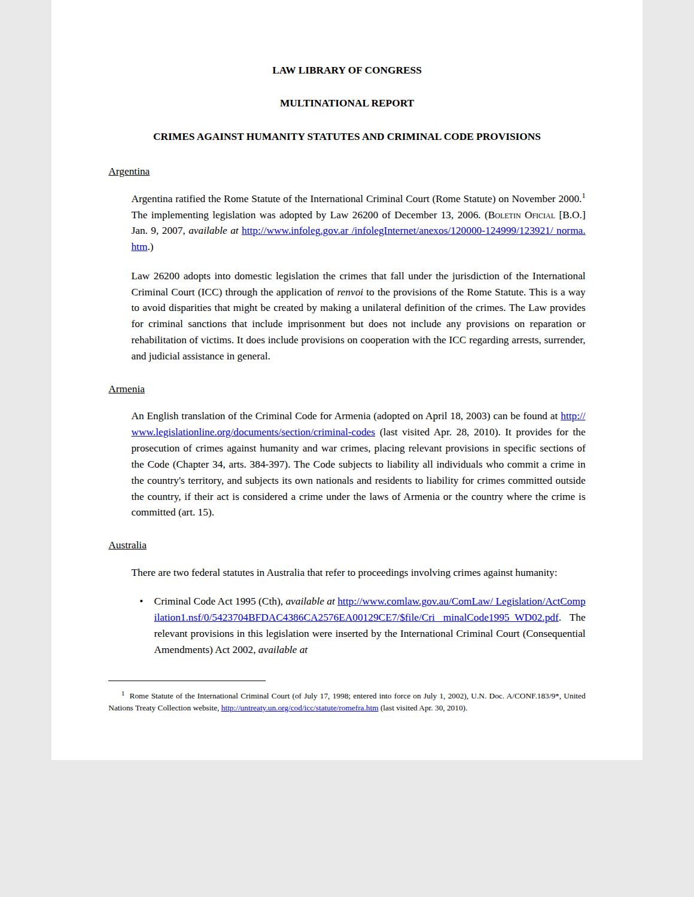LAW LIBRARY OF CONGRESS
MULTINATIONAL REPORT
CRIMES AGAINST HUMANITY STATUTES AND CRIMINAL CODE PROVISIONS
Argentina
Argentina ratified the Rome Statute of the International Criminal Court (Rome Statute) on November 2000.1 The implementing legislation was adopted by Law 26200 of December 13, 2006. (Boletin Oficial [B.O.] Jan. 9, 2007, available at http://www.infoleg.gov.ar /infolegInternet/anexos/120000-124999/123921/ norma.htm.)
Law 26200 adopts into domestic legislation the crimes that fall under the jurisdiction of the International Criminal Court (ICC) through the application of renvoi to the provisions of the Rome Statute. This is a way to avoid disparities that might be created by making a unilateral definition of the crimes. The Law provides for criminal sanctions that include imprisonment but does not include any provisions on reparation or rehabilitation of victims. It does include provisions on cooperation with the ICC regarding arrests, surrender, and judicial assistance in general.
Armenia
An English translation of the Criminal Code for Armenia (adopted on April 18, 2003) can be found at http://www.legislationline.org/documents/section/criminal-codes (last visited Apr. 28, 2010). It provides for the prosecution of crimes against humanity and war crimes, placing relevant provisions in specific sections of the Code (Chapter 34, arts. 384-397). The Code subjects to liability all individuals who commit a crime in the country's territory, and subjects its own nationals and residents to liability for crimes committed outside the country, if their act is considered a crime under the laws of Armenia or the country where the crime is committed (art. 15).
Australia
There are two federal statutes in Australia that refer to proceedings involving crimes against humanity:
Criminal Code Act 1995 (Cth), available at http://www.comlaw.gov.au/ComLaw/ Legislation/ActCompilation1.nsf/0/5423704BFDAC4386CA2576EA00129CE7/$file/Cri minalCode1995_WD02.pdf. The relevant provisions in this legislation were inserted by the International Criminal Court (Consequential Amendments) Act 2002, available at
1 Rome Statute of the International Criminal Court (of July 17, 1998; entered into force on July 1, 2002), U.N. Doc. A/CONF.183/9*, United Nations Treaty Collection website, http://untreaty.un.org/cod/icc/statute/romefra.htm (last visited Apr. 30, 2010).